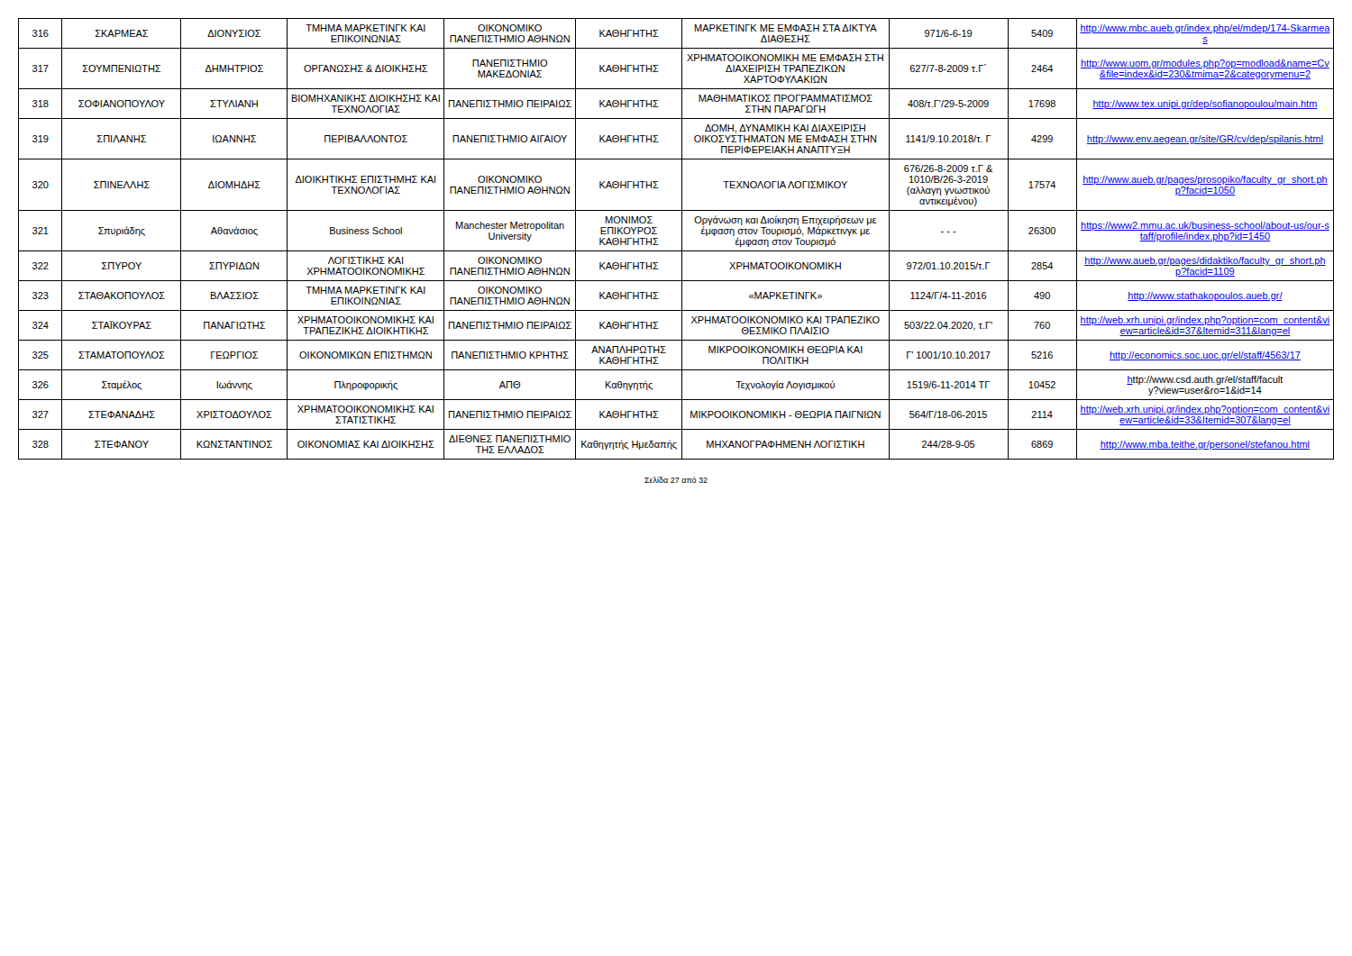| 316 | ΣΚΑΡΜΕΑΣ | ΔΙΟΝΥΣΙΟΣ | ΤΜΗΜΑ ΜΑΡΚΕΤΙΝΓΚ ΚΑΙ ΕΠΙΚΟΙΝΩΝΙΑΣ | ΟΙΚΟΝΟΜΙΚΟ ΠΑΝΕΠΙΣΤΗΜΙΟ ΑΘΗΝΩΝ | ΚΑΘΗΓΗΤΗΣ | ΜΑΡΚΕΤΙΝΓΚ ΜΕ ΕΜΦΑΣΗ ΣΤΑ ΔΙΚΤΥΑ ΔΙΑΘΕΣΗΣ | 971/6-6-19 | 5409 | http://www.mbc.aueb.gr/index.php/el/mdep/174-Skarmeas |
| 317 | ΣΟΥΜΠΕΝΙΩΤΗΣ | ΔΗΜΗΤΡΙΟΣ | ΟΡΓΑΝΩΣΗΣ & ΔΙΟΙΚΗΣΗΣ | ΠΑΝΕΠΙΣΤΗΜΙΟ ΜΑΚΕΔΟΝΙΑΣ | ΚΑΘΗΓΗΤΗΣ | ΧΡΗΜΑΤΟΟΙΚΟΝΟΜΙΚΗ ΜΕ ΕΜΦΑΣΗ ΣΤΗ ΔΙΑΧΕΙΡΙΣΗ ΤΡΑΠΕΖΙΚΩΝ ΧΑΡΤΟΦΥΛΑΚΙΩΝ | 627/7-8-2009 τ.Γ΄ | 2464 | http://www.uom.gr/modules.php?op=modload&name=Cv&file=index&id=230&tmima=2&categorymenu=2 |
| 318 | ΣΟΦΙΑΝΟΠΟΥΛΟΥ | ΣΤΥΛΙΑΝΗ | ΒΙΟΜΗΧΑΝΙΚΗΣ ΔΙΟΙΚΗΣΗΣ ΚΑΙ ΤΕΧΝΟΛΟΓΙΑΣ | ΠΑΝΕΠΙΣΤΗΜΙΟ ΠΕΙΡΑΙΩΣ | ΚΑΘΗΓΗΤΗΣ | ΜΑΘΗΜΑΤΙΚΟΣ ΠΡΟΓΡΑΜΜΑΤΙΣΜΟΣ ΣΤΗΝ ΠΑΡΑΓΩΓΗ | 408/τ.Γ'/29-5-2009 | 17698 | http://www.tex.unipi.gr/dep/sofianopoulou/main.htm |
| 319 | ΣΠΙΛΑΝΗΣ | ΙΩΑΝΝΗΣ | ΠΕΡΙΒΑΛΛΟΝΤΟΣ | ΠΑΝΕΠΙΣΤΗΜΙΟ ΑΙΓΑΙΟΥ | ΚΑΘΗΓΗΤΗΣ | ΔΟΜΗ, ΔΥΝΑΜΙΚΗ ΚΑΙ ΔΙΑΧΕΙΡΙΣΗ ΟΙΚΟΣΥΣΤΗΜΑΤΩΝ ΜΕ ΕΜΦΑΣΗ ΣΤΗΝ ΠΕΡΙΦΕΡΕΙΑΚΗ ΑΝΑΠΤΥΞΗ | 1141/9.10.2018/τ. Γ | 4299 | http://www.env.aegean.gr/site/GR/cv/dep/spilanis.html |
| 320 | ΣΠΙΝΕΛΛΗΣ | ΔΙΟΜΗΔΗΣ | ΔΙΟΙΚΗΤΙΚΗΣ ΕΠΙΣΤΗΜΗΣ ΚΑΙ ΤΕΧΝΟΛΟΓΙΑΣ | ΟΙΚΟΝΟΜΙΚΟ ΠΑΝΕΠΙΣΤΗΜΙΟ ΑΘΗΝΩΝ | ΚΑΘΗΓΗΤΗΣ | ΤΕΧΝΟΛΟΓΙΑ ΛΟΓΙΣΜΙΚΟΥ | 676/26-8-2009 τ.Γ & 1010/B/26-3-2019 (αλλαγη γνωστικού αντικειμένου) | 17574 | http://www.aueb.gr/pages/prosopiko/faculty_gr_short.php?facid=1050 |
| 321 | Σπυριάδης | Αθανάσιος | Business School | Manchester Metropolitan University | ΜΟΝΙΜΟΣ ΕΠΙΚΟΥΡΟΣ ΚΑΘΗΓΗΤΗΣ | Οργάνωση και Διοίκηση Επιχειρήσεων με έμφαση στον Τουρισμό, Μάρκετινγκ με έμφαση στον Τουρισμό | - - - | 26300 | https://www2.mmu.ac.uk/business-school/about-us/our-staff/profile/index.php?id=1450 |
| 322 | ΣΠΥΡΟΥ | ΣΠΥΡΙΔΩΝ | ΛΟΓΙΣΤΙΚΗΣ ΚΑΙ ΧΡΗΜΑΤΟΟΙΚΟΝΟΜΙΚΗΣ | ΟΙΚΟΝΟΜΙΚΟ ΠΑΝΕΠΙΣΤΗΜΙΟ ΑΘΗΝΩΝ | ΚΑΘΗΓΗΤΗΣ | ΧΡΗΜΑΤΟΟΙΚΟΝΟΜΙΚΗ | 972/01.10.2015/τ.Γ | 2854 | http://www.aueb.gr/pages/didaktiko/faculty_gr_short.php?facid=1109 |
| 323 | ΣΤΑΘΑΚΟΠΟΥΛΟΣ | ΒΛΑΣΣΙΟΣ | ΤΜΗΜΑ ΜΑΡΚΕΤΙΝΓΚ ΚΑΙ ΕΠΙΚΟΙΝΩΝΙΑΣ | ΟΙΚΟΝΟΜΙΚΟ ΠΑΝΕΠΙΣΤΗΜΙΟ ΑΘΗΝΩΝ | ΚΑΘΗΓΗΤΗΣ | «ΜΑΡΚΕΤΙΝΓΚ» | 1124/Γ/4-11-2016 | 490 | http://www.stathakopoulos.aueb.gr/ |
| 324 | ΣΤΑΪΚΟΥΡΑΣ | ΠΑΝΑΓΙΩΤΗΣ | ΧΡΗΜΑΤΟΟΙΚΟΝΟΜΙΚΗΣ ΚΑΙ ΤΡΑΠΕΖΙΚΗΣ ΔΙΟΙΚΗΤΙΚΗΣ | ΠΑΝΕΠΙΣΤΗΜΙΟ ΠΕΙΡΑΙΩΣ | ΚΑΘΗΓΗΤΗΣ | ΧΡΗΜΑΤΟΟΙΚΟΝΟΜΙΚΟ ΚΑΙ ΤΡΑΠΕΖΙΚΟ ΘΕΣΜΙΚΟ ΠΛΑΙΣΙΟ | 503/22.04.2020, τ.Γ' | 760 | http://web.xrh.unipi.gr/index.php?option=com_content&view=article&id=37&Itemid=311&lang=el |
| 325 | ΣΤΑΜΑΤΟΠΟΥΛΟΣ | ΓΕΩΡΓΙΟΣ | ΟΙΚΟΝΟΜΙΚΩΝ ΕΠΙΣΤΗΜΩΝ | ΠΑΝΕΠΙΣΤΗΜΙΟ ΚΡΗΤΗΣ | ΑΝΑΠΛΗΡΩΤΗΣ ΚΑΘΗΓΗΤΗΣ | ΜΙΚΡΟΟΙΚΟΝΟΜΙΚΗ ΘΕΩΡΙΑ ΚΑΙ ΠΟΛΙΤΙΚΗ | Γ' 1001/10.10.2017 | 5216 | http://economics.soc.uoc.gr/el/staff/4563/17 |
| 326 | Σταμέλος | Ιωάννης | Πληροφορικής | ΑΠΘ | Καθηγητής | Τεχνολογία Λογισμικού | 1519/6-11-2014 ΤΓ | 10452 | h ttp://www.csd.auth.gr/el/staff/facult y?view=user&ro=1&id=14 |
| 327 | ΣΤΕΦΑΝΑΔΗΣ | ΧΡΙΣΤΟΔΟΥΛΟΣ | ΧΡΗΜΑΤΟΟΙΚΟΝΟΜΙΚΗΣ ΚΑΙ ΣΤΑΤΙΣΤΙΚΗΣ | ΠΑΝΕΠΙΣΤΗΜΙΟ ΠΕΙΡΑΙΩΣ | ΚΑΘΗΓΗΤΗΣ | ΜΙΚΡΟΟΙΚΟΝΟΜΙΚΗ - ΘΕΩΡΙΑ ΠΑΙΓΝΙΩΝ | 564/Γ/18-06-2015 | 2114 | http://web.xrh.unipi.gr/index.php?option=com_content&view=article&id=33&Itemid=307&lang=el |
| 328 | ΣΤΕΦΑΝΟΥ | ΚΩΝΣΤΑΝΤΙΝΟΣ | ΟΙΚΟΝΟΜΙΑΣ ΚΑΙ ΔΙΟΙΚΗΣΗΣ | ΔΙΕΘΝΕΣ ΠΑΝΕΠΙΣΤΗΜΙΟ ΤΗΣ ΕΛΛΑΔΟΣ | Καθηγητής Ημεδαπής | ΜΗΧΑΝΟΓΡΑΦΗΜΕΝΗ ΛΟΓΙΣΤΙΚΗ | 244/28-9-05 | 6869 | http://www.mba.teithe.gr/personel/stefanou.html |
Σελίδα 27 από 32